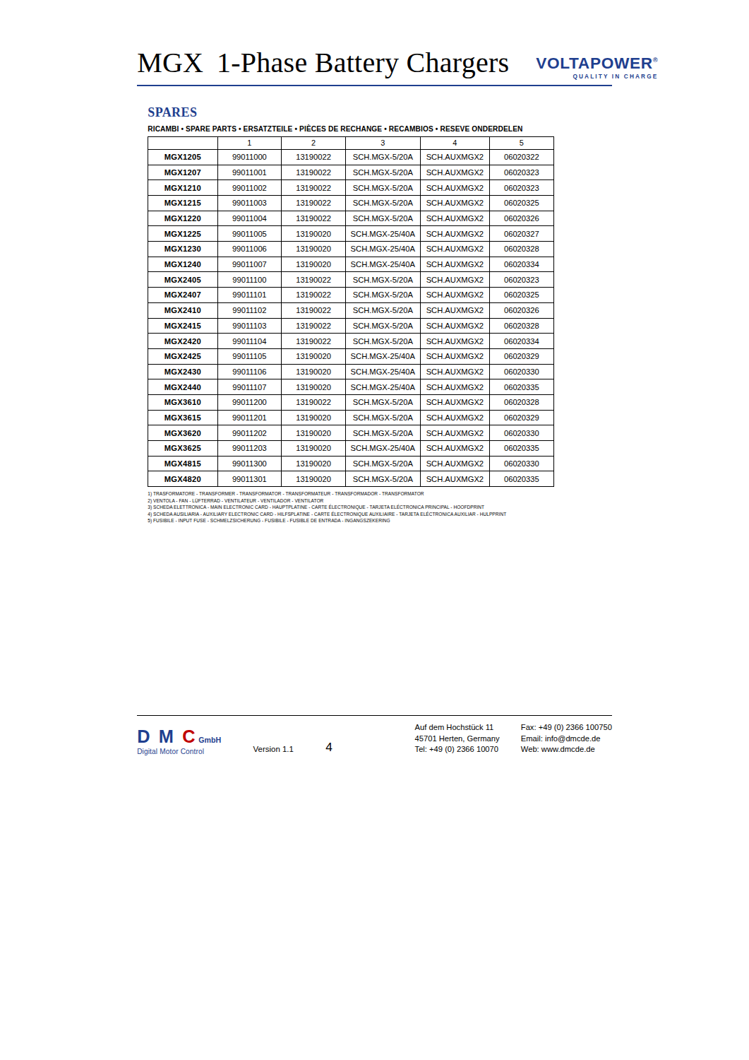MGX1-Phase Battery Chargers
VOLTAPOWER®
QUALITY IN CHARGE
SPARES
RICAMBI • SPARE PARTS • ERSATZTEILE • PIÈCES DE RECHANGE • RECAMBIOS • RESEVE ONDERDELEN
| | 1 | 2 | 3 | 4 | 5 |
| --- | --- | --- | --- | --- | --- |
| MGX1205 | 99011000 | 13190022 | SCH.MGX-5/20A | SCH.AUXMGX2 | 06020322 |
| MGX1207 | 99011001 | 13190022 | SCH.MGX-5/20A | SCH.AUXMGX2 | 06020323 |
| MGX1210 | 99011002 | 13190022 | SCH.MGX-5/20A | SCH.AUXMGX2 | 06020323 |
| MGX1215 | 99011003 | 13190022 | SCH.MGX-5/20A | SCH.AUXMGX2 | 06020325 |
| MGX1220 | 99011004 | 13190022 | SCH.MGX-5/20A | SCH.AUXMGX2 | 06020326 |
| MGX1225 | 99011005 | 13190020 | SCH.MGX-25/40A | SCH.AUXMGX2 | 06020327 |
| MGX1230 | 99011006 | 13190020 | SCH.MGX-25/40A | SCH.AUXMGX2 | 06020328 |
| MGX1240 | 99011007 | 13190020 | SCH.MGX-25/40A | SCH.AUXMGX2 | 06020334 |
| MGX2405 | 99011100 | 13190022 | SCH.MGX-5/20A | SCH.AUXMGX2 | 06020323 |
| MGX2407 | 99011101 | 13190022 | SCH.MGX-5/20A | SCH.AUXMGX2 | 06020325 |
| MGX2410 | 99011102 | 13190022 | SCH.MGX-5/20A | SCH.AUXMGX2 | 06020326 |
| MGX2415 | 99011103 | 13190022 | SCH.MGX-5/20A | SCH.AUXMGX2 | 06020328 |
| MGX2420 | 99011104 | 13190022 | SCH.MGX-5/20A | SCH.AUXMGX2 | 06020334 |
| MGX2425 | 99011105 | 13190020 | SCH.MGX-25/40A | SCH.AUXMGX2 | 06020329 |
| MGX2430 | 99011106 | 13190020 | SCH.MGX-25/40A | SCH.AUXMGX2 | 06020330 |
| MGX2440 | 99011107 | 13190020 | SCH.MGX-25/40A | SCH.AUXMGX2 | 06020335 |
| MGX3610 | 99011200 | 13190022 | SCH.MGX-5/20A | SCH.AUXMGX2 | 06020328 |
| MGX3615 | 99011201 | 13190020 | SCH.MGX-5/20A | SCH.AUXMGX2 | 06020329 |
| MGX3620 | 99011202 | 13190020 | SCH.MGX-5/20A | SCH.AUXMGX2 | 06020330 |
| MGX3625 | 99011203 | 13190020 | SCH.MGX-25/40A | SCH.AUXMGX2 | 06020335 |
| MGX4815 | 99011300 | 13190020 | SCH.MGX-5/20A | SCH.AUXMGX2 | 06020330 |
| MGX4820 | 99011301 | 13190020 | SCH.MGX-5/20A | SCH.AUXMGX2 | 06020335 |
1) TRASFORMATORE - TRANSFORMER - TRANSFORMATOR - TRANSFORMATEUR - TRANSFORMADOR - TRANSFORMATOR
2) VENTOLA - FAN - LÜFTERRAD - VENTILATEUR - VENTILADOR - VENTILATOR
3) SCHEDA ELETTRONICA - MAIN ELECTRONIC CARD - HAUPTPLATINE - CARTE ÉLECTRONIQUE - TARJETA ELÉCTRONICA PRINCIPAL - HOOFDPRINT
4) SCHEDA AUSILIARIA - AUXILIARY ELECTRONIC CARD - HILFSPLATINE - CARTE ÉLECTRONIQUE AUXILIAIRE - TARJETA ELÉCTRONICA AUXILIAR - HULPPRINT
5) FUSIBILE - INPUT FUSE - SCHMELZSICHERUNG - FUSIBILE - FUSIBLE DE ENTRADA - INGANGSZEKERING
D M CGmbH
Digital Motor Control
Version 1.1
4
Auf dem Hochstück 11
45701 Herten, Germany
Tel: +49 (0) 2366 10070
Fax: +49 (0) 2366 100750
Email: info@dmcde.de
Web: www.dmcde.de